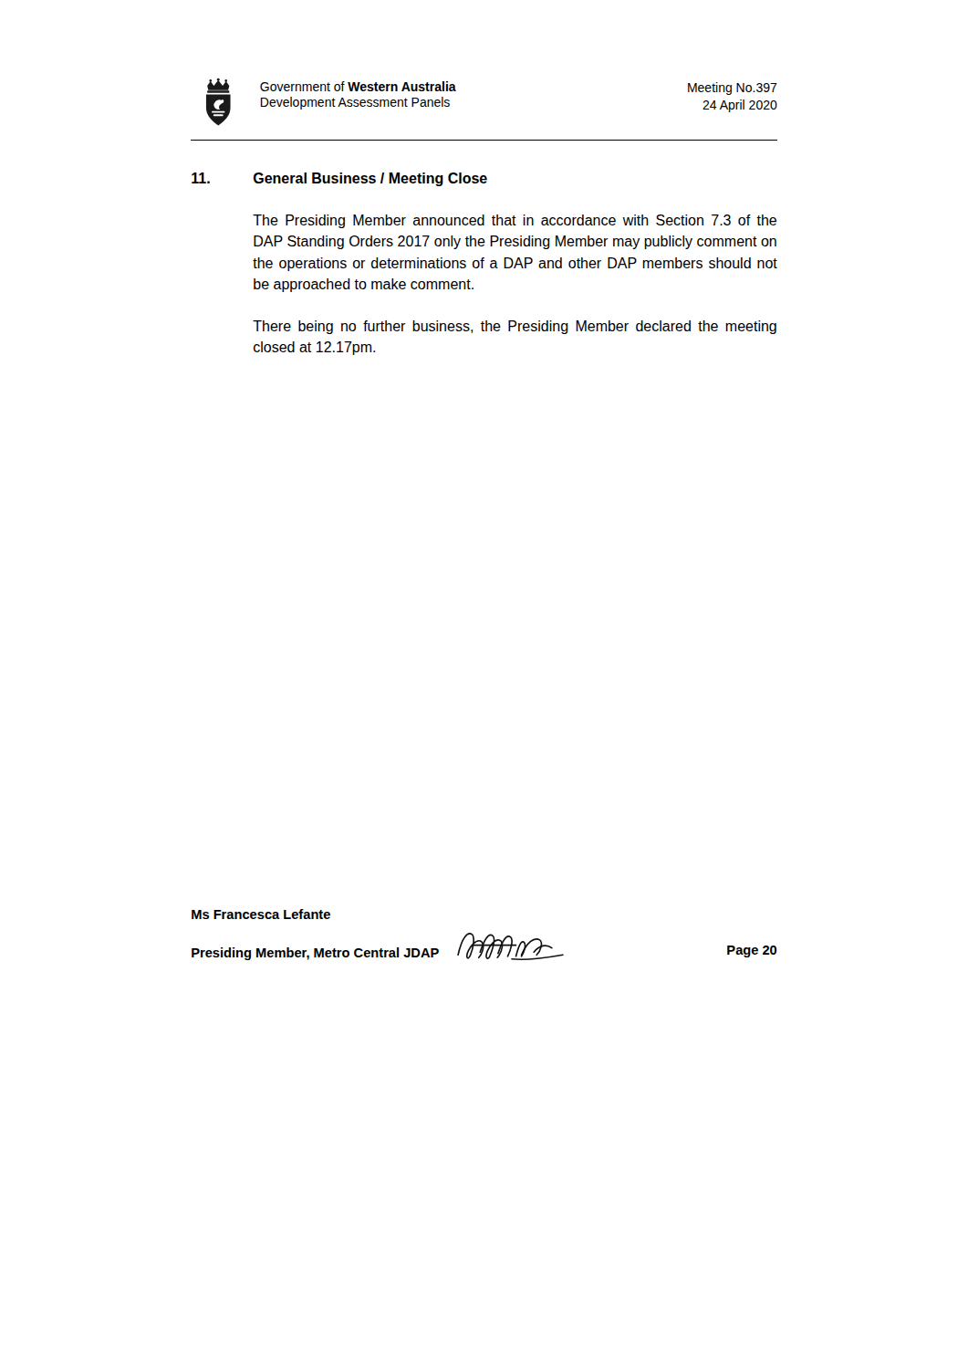Government of Western Australia
Development Assessment Panels
Meeting No.397
24 April 2020
11.
General Business / Meeting Close
The Presiding Member announced that in accordance with Section 7.3 of the DAP Standing Orders 2017 only the Presiding Member may publicly comment on the operations or determinations of a DAP and other DAP members should not be approached to make comment.
There being no further business, the Presiding Member declared the meeting closed at 12.17pm.
Ms Francesca Lefante
Presiding Member, Metro Central JDAP
Page 20